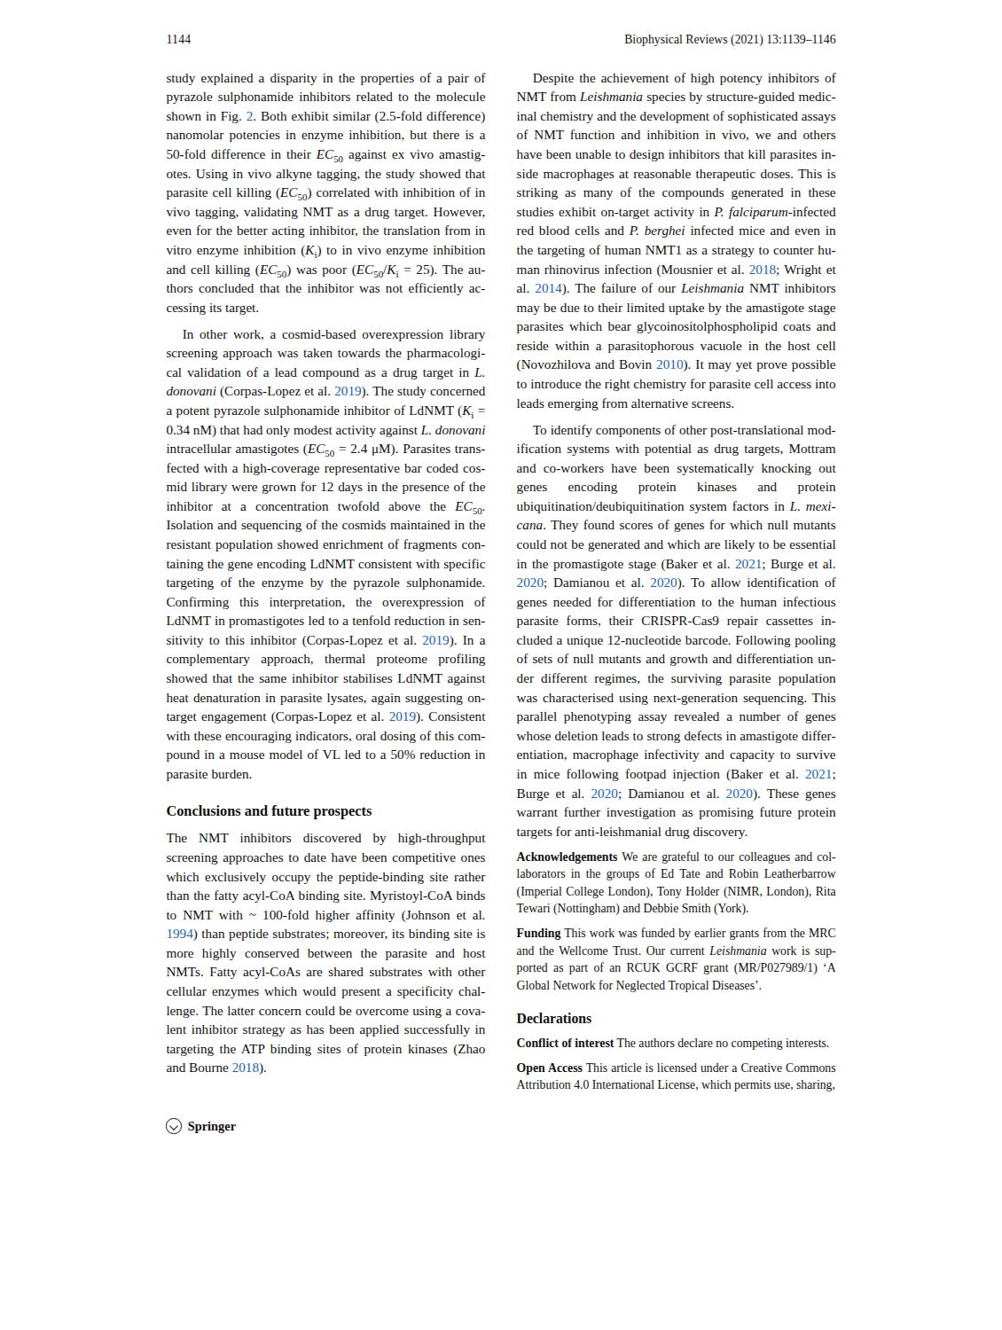1144
Biophysical Reviews (2021) 13:1139–1146
study explained a disparity in the properties of a pair of pyrazole sulphonamide inhibitors related to the molecule shown in Fig. 2. Both exhibit similar (2.5-fold difference) nanomolar potencies in enzyme inhibition, but there is a 50-fold difference in their EC50 against ex vivo amastigotes. Using in vivo alkyne tagging, the study showed that parasite cell killing (EC50) correlated with inhibition of in vivo tagging, validating NMT as a drug target. However, even for the better acting inhibitor, the translation from in vitro enzyme inhibition (Ki) to in vivo enzyme inhibition and cell killing (EC50) was poor (EC50/Ki = 25). The authors concluded that the inhibitor was not efficiently accessing its target.
In other work, a cosmid-based overexpression library screening approach was taken towards the pharmacological validation of a lead compound as a drug target in L. donovani (Corpas-Lopez et al. 2019). The study concerned a potent pyrazole sulphonamide inhibitor of LdNMT (Ki = 0.34 nM) that had only modest activity against L. donovani intracellular amastigotes (EC50 = 2.4 μM). Parasites transfected with a high-coverage representative bar coded cosmid library were grown for 12 days in the presence of the inhibitor at a concentration twofold above the EC50. Isolation and sequencing of the cosmids maintained in the resistant population showed enrichment of fragments containing the gene encoding LdNMT consistent with specific targeting of the enzyme by the pyrazole sulphonamide. Confirming this interpretation, the overexpression of LdNMT in promastigotes led to a tenfold reduction in sensitivity to this inhibitor (Corpas-Lopez et al. 2019). In a complementary approach, thermal proteome profiling showed that the same inhibitor stabilises LdNMT against heat denaturation in parasite lysates, again suggesting on-target engagement (Corpas-Lopez et al. 2019). Consistent with these encouraging indicators, oral dosing of this compound in a mouse model of VL led to a 50% reduction in parasite burden.
Conclusions and future prospects
The NMT inhibitors discovered by high-throughput screening approaches to date have been competitive ones which exclusively occupy the peptide-binding site rather than the fatty acyl-CoA binding site. Myristoyl-CoA binds to NMT with ~ 100-fold higher affinity (Johnson et al. 1994) than peptide substrates; moreover, its binding site is more highly conserved between the parasite and host NMTs. Fatty acyl-CoAs are shared substrates with other cellular enzymes which would present a specificity challenge. The latter concern could be overcome using a covalent inhibitor strategy as has been applied successfully in targeting the ATP binding sites of protein kinases (Zhao and Bourne 2018).
Despite the achievement of high potency inhibitors of NMT from Leishmania species by structure-guided medicinal chemistry and the development of sophisticated assays of NMT function and inhibition in vivo, we and others have been unable to design inhibitors that kill parasites inside macrophages at reasonable therapeutic doses. This is striking as many of the compounds generated in these studies exhibit on-target activity in P. falciparum-infected red blood cells and P. berghei infected mice and even in the targeting of human NMT1 as a strategy to counter human rhinovirus infection (Mousnier et al. 2018; Wright et al. 2014). The failure of our Leishmania NMT inhibitors may be due to their limited uptake by the amastigote stage parasites which bear glycoinositolphospholipid coats and reside within a parasitophorous vacuole in the host cell (Novozhilova and Bovin 2010). It may yet prove possible to introduce the right chemistry for parasite cell access into leads emerging from alternative screens.
To identify components of other post-translational modification systems with potential as drug targets, Mottram and co-workers have been systematically knocking out genes encoding protein kinases and protein ubiquitination/deubiquitination system factors in L. mexicana. They found scores of genes for which null mutants could not be generated and which are likely to be essential in the promastigote stage (Baker et al. 2021; Burge et al. 2020; Damianou et al. 2020). To allow identification of genes needed for differentiation to the human infectious parasite forms, their CRISPR-Cas9 repair cassettes included a unique 12-nucleotide barcode. Following pooling of sets of null mutants and growth and differentiation under different regimes, the surviving parasite population was characterised using next-generation sequencing. This parallel phenotyping assay revealed a number of genes whose deletion leads to strong defects in amastigote differentiation, macrophage infectivity and capacity to survive in mice following footpad injection (Baker et al. 2021; Burge et al. 2020; Damianou et al. 2020). These genes warrant further investigation as promising future protein targets for anti-leishmanial drug discovery.
Acknowledgements We are grateful to our colleagues and collaborators in the groups of Ed Tate and Robin Leatherbarrow (Imperial College London), Tony Holder (NIMR, London), Rita Tewari (Nottingham) and Debbie Smith (York).
Funding This work was funded by earlier grants from the MRC and the Wellcome Trust. Our current Leishmania work is supported as part of an RCUK GCRF grant (MR/P027989/1) ‘A Global Network for Neglected Tropical Diseases’.
Declarations
Conflict of interest The authors declare no competing interests.
Open Access This article is licensed under a Creative Commons Attribution 4.0 International License, which permits use, sharing,
Springer